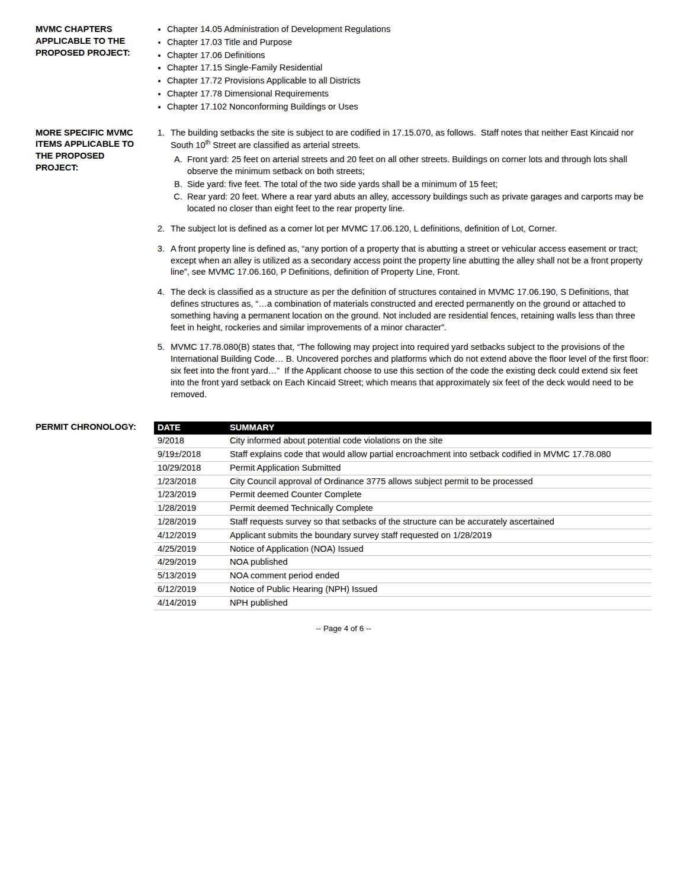MVMC CHAPTERS APPLICABLE TO THE PROPOSED PROJECT:
Chapter 14.05 Administration of Development Regulations
Chapter 17.03 Title and Purpose
Chapter 17.06 Definitions
Chapter 17.15 Single-Family Residential
Chapter 17.72 Provisions Applicable to all Districts
Chapter 17.78 Dimensional Requirements
Chapter 17.102 Nonconforming Buildings or Uses
MORE SPECIFIC MVMC ITEMS APPLICABLE TO THE PROPOSED PROJECT:
The building setbacks the site is subject to are codified in 17.15.070, as follows. Staff notes that neither East Kincaid nor South 10th Street are classified as arterial streets.
Front yard: 25 feet on arterial streets and 20 feet on all other streets. Buildings on corner lots and through lots shall observe the minimum setback on both streets;
Side yard: five feet. The total of the two side yards shall be a minimum of 15 feet;
Rear yard: 20 feet. Where a rear yard abuts an alley, accessory buildings such as private garages and carports may be located no closer than eight feet to the rear property line.
The subject lot is defined as a corner lot per MVMC 17.06.120, L definitions, definition of Lot, Corner.
A front property line is defined as, “any portion of a property that is abutting a street or vehicular access easement or tract; except when an alley is utilized as a secondary access point the property line abutting the alley shall not be a front property line”, see MVMC 17.06.160, P Definitions, definition of Property Line, Front.
The deck is classified as a structure as per the definition of structures contained in MVMC 17.06.190, S Definitions, that defines structures as, “…a combination of materials constructed and erected permanently on the ground or attached to something having a permanent location on the ground. Not included are residential fences, retaining walls less than three feet in height, rockeries and similar improvements of a minor character”.
MVMC 17.78.080(B) states that, “The following may project into required yard setbacks subject to the provisions of the International Building Code… B. Uncovered porches and platforms which do not extend above the floor level of the first floor: six feet into the front yard…” If the Applicant choose to use this section of the code the existing deck could extend six feet into the front yard setback on Each Kincaid Street; which means that approximately six feet of the deck would need to be removed.
PERMIT CHRONOLOGY:
| DATE | SUMMARY |
| --- | --- |
| 9/2018 | City informed about potential code violations on the site |
| 9/19±/2018 | Staff explains code that would allow partial encroachment into setback codified in MVMC 17.78.080 |
| 10/29/2018 | Permit Application Submitted |
| 1/23/2018 | City Council approval of Ordinance 3775 allows subject permit to be processed |
| 1/23/2019 | Permit deemed Counter Complete |
| 1/28/2019 | Permit deemed Technically Complete |
| 1/28/2019 | Staff requests survey so that setbacks of the structure can be accurately ascertained |
| 4/12/2019 | Applicant submits the boundary survey staff requested on 1/28/2019 |
| 4/25/2019 | Notice of Application (NOA) Issued |
| 4/29/2019 | NOA published |
| 5/13/2019 | NOA comment period ended |
| 6/12/2019 | Notice of Public Hearing (NPH) Issued |
| 4/14/2019 | NPH published |
-- Page 4 of 6 --